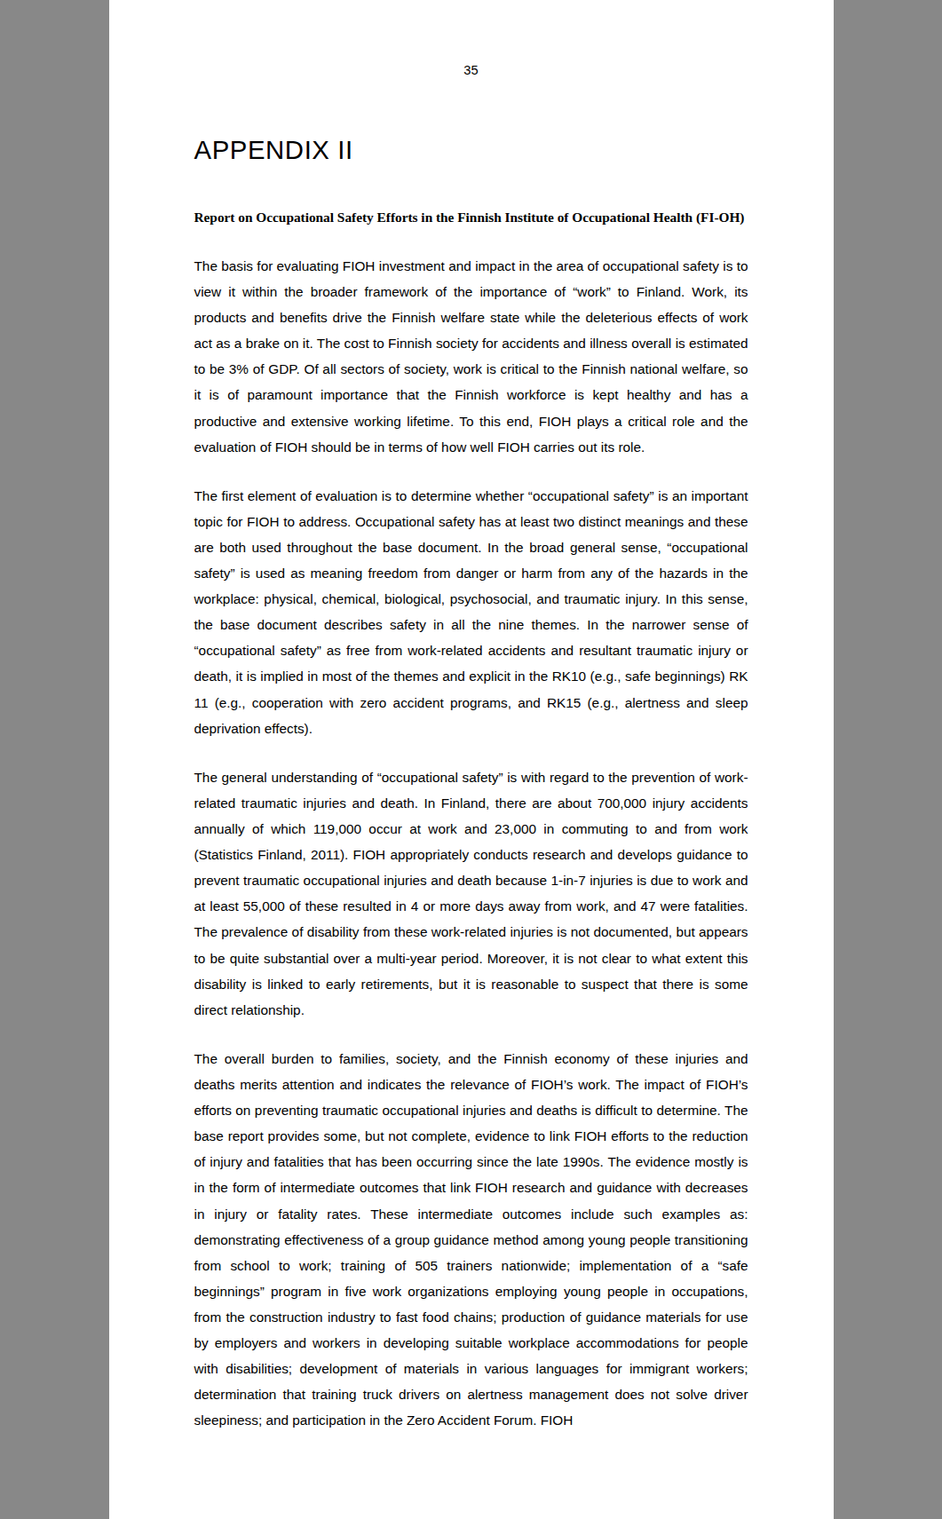35
APPENDIX II
Report on Occupational Safety Efforts in the Finnish Institute of Occupational Health (FI-OH)
The basis for evaluating FIOH investment and impact in the area of occupational safety is to view it within the broader framework of the importance of “work” to Finland. Work, its products and benefits drive the Finnish welfare state while the deleterious effects of work act as a brake on it. The cost to Finnish society for accidents and illness overall is estimated to be 3% of GDP. Of all sectors of society, work is critical to the Finnish national welfare, so it is of paramount importance that the Finnish workforce is kept healthy and has a productive and extensive working lifetime. To this end, FIOH plays a critical role and the evaluation of FIOH should be in terms of how well FIOH carries out its role.
The first element of evaluation is to determine whether “occupational safety” is an important topic for FIOH to address. Occupational safety has at least two distinct meanings and these are both used throughout the base document. In the broad general sense, “occupational safety” is used as meaning freedom from danger or harm from any of the hazards in the workplace: physical, chemical, biological, psychosocial, and traumatic injury. In this sense, the base document describes safety in all the nine themes. In the narrower sense of “occupational safety” as free from work-related accidents and resultant traumatic injury or death, it is implied in most of the themes and explicit in the RK10 (e.g., safe beginnings) RK 11 (e.g., cooperation with zero accident programs, and RK15 (e.g., alertness and sleep deprivation effects).
The general understanding of “occupational safety” is with regard to the prevention of work-related traumatic injuries and death. In Finland, there are about 700,000 injury accidents annually of which 119,000 occur at work and 23,000 in commuting to and from work (Statistics Finland, 2011). FIOH appropriately conducts research and develops guidance to prevent traumatic occupational injuries and death because 1-in-7 injuries is due to work and at least 55,000 of these resulted in 4 or more days away from work, and 47 were fatalities. The prevalence of disability from these work-related injuries is not documented, but appears to be quite substantial over a multi-year period. Moreover, it is not clear to what extent this disability is linked to early retirements, but it is reasonable to suspect that there is some direct relationship.
The overall burden to families, society, and the Finnish economy of these injuries and deaths merits attention and indicates the relevance of FIOH’s work. The impact of FIOH’s efforts on preventing traumatic occupational injuries and deaths is difficult to determine. The base report provides some, but not complete, evidence to link FIOH efforts to the reduction of injury and fatalities that has been occurring since the late 1990s. The evidence mostly is in the form of intermediate outcomes that link FIOH research and guidance with decreases in injury or fatality rates. These intermediate outcomes include such examples as: demonstrating effectiveness of a group guidance method among young people transitioning from school to work; training of 505 trainers nationwide; implementation of a “safe beginnings” program in five work organizations employing young people in occupations, from the construction industry to fast food chains; production of guidance materials for use by employers and workers in developing suitable workplace accommodations for people with disabilities; development of materials in various languages for immigrant workers; determination that training truck drivers on alertness management does not solve driver sleepiness; and participation in the Zero Accident Forum. FIOH